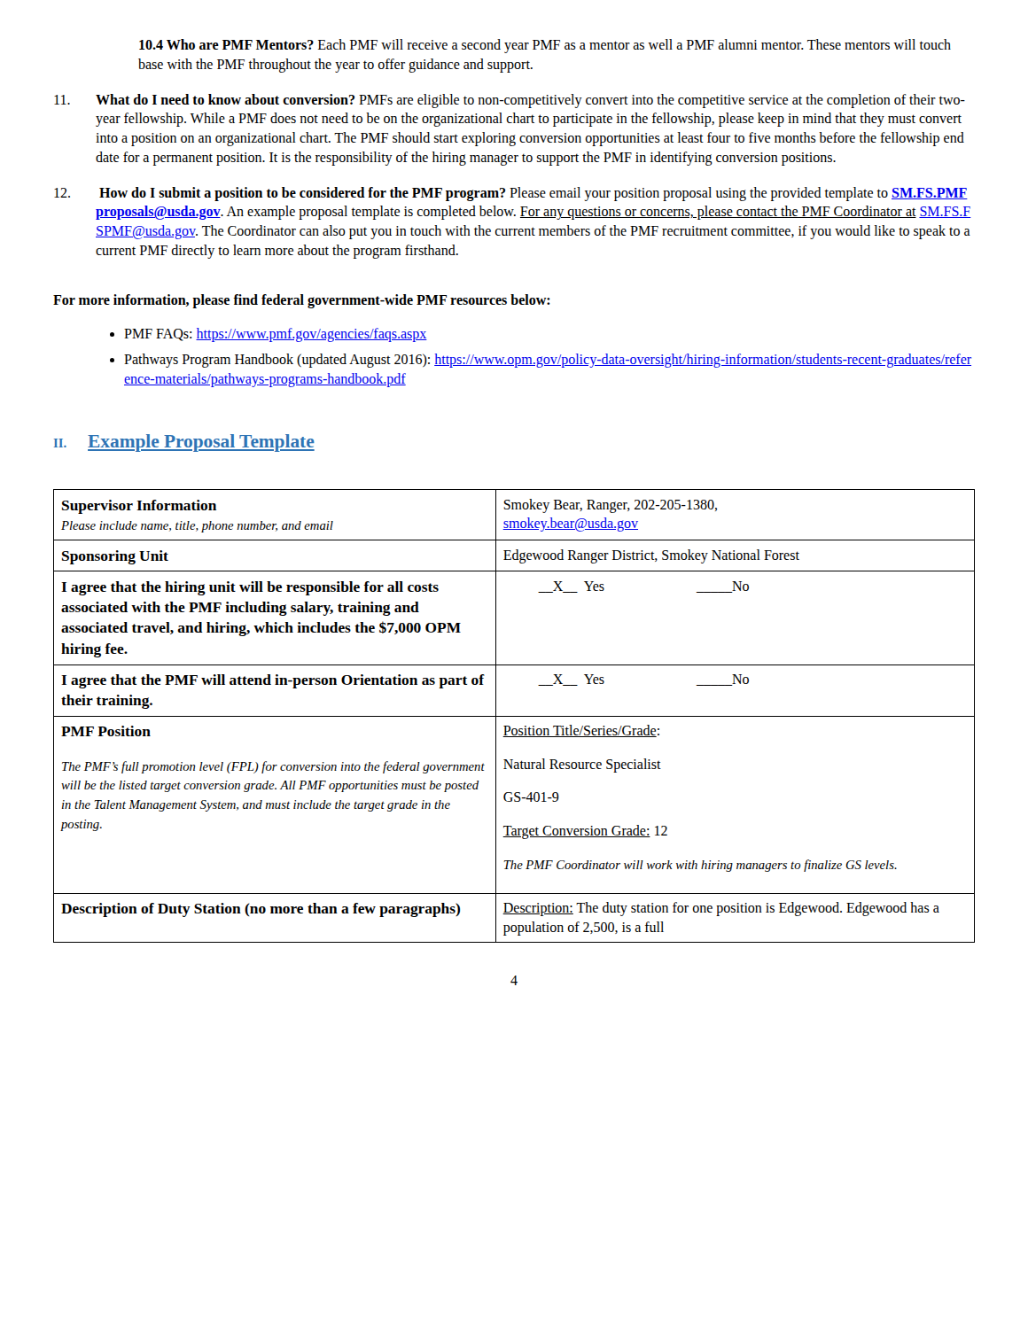10.4 Who are PMF Mentors? Each PMF will receive a second year PMF as a mentor as well a PMF alumni mentor. These mentors will touch base with the PMF throughout the year to offer guidance and support.
11. What do I need to know about conversion? PMFs are eligible to non-competitively convert into the competitive service at the completion of their two-year fellowship. While a PMF does not need to be on the organizational chart to participate in the fellowship, please keep in mind that they must convert into a position on an organizational chart. The PMF should start exploring conversion opportunities at least four to five months before the fellowship end date for a permanent position. It is the responsibility of the hiring manager to support the PMF in identifying conversion positions.
12. How do I submit a position to be considered for the PMF program? Please email your position proposal using the provided template to SM.FS.PMFproposals@usda.gov. An example proposal template is completed below. For any questions or concerns, please contact the PMF Coordinator at SM.FS.FSPMF@usda.gov. The Coordinator can also put you in touch with the current members of the PMF recruitment committee, if you would like to speak to a current PMF directly to learn more about the program firsthand.
For more information, please find federal government-wide PMF resources below:
PMF FAQs: https://www.pmf.gov/agencies/faqs.aspx
Pathways Program Handbook (updated August 2016): https://www.opm.gov/policy-data-oversight/hiring-information/students-recent-graduates/reference-materials/pathways-programs-handbook.pdf
II. Example Proposal Template
| Supervisor Information Please include name, title, phone number, and email | Smokey Bear, Ranger, 202-205-1380, smokey.bear@usda.gov |
| Sponsoring Unit | Edgewood Ranger District, Smokey National Forest |
| I agree that the hiring unit will be responsible for all costs associated with the PMF including salary, training and associated travel, and hiring, which includes the $7,000 OPM hiring fee. | __X__ Yes _____No |
| I agree that the PMF will attend in-person Orientation as part of their training. | __X__ Yes _____No |
| PMF Position The PMF’s full promotion level (FPL) for conversion into the federal government will be the listed target conversion grade. All PMF opportunities must be posted in the Talent Management System, and must include the target grade in the posting. | Position Title/Series/Grade : Natural Resource Specialist GS-401-9 Target Conversion Grade: 12 The PMF Coordinator will work with hiring managers to finalize GS levels. |
| Description of Duty Station (no more than a few paragraphs) | Description: The duty station for one position is Edgewood. Edgewood has a population of 2,500, is a full |
4